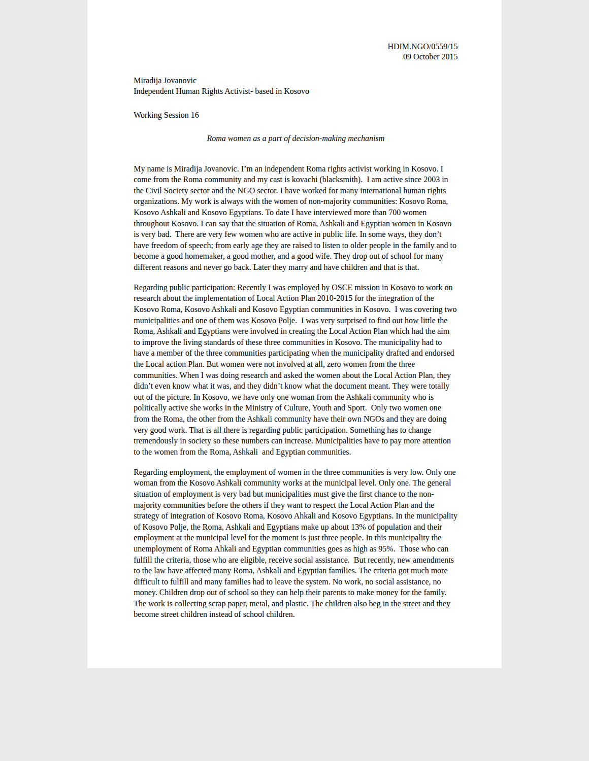HDIM.NGO/0559/15 09 October 2015
Miradija Jovanovic Independent Human Rights Activist- based in Kosovo
Working Session 16
Roma women as a part of decision-making mechanism
My name is Miradija Jovanovic. I’m an independent Roma rights activist working in Kosovo. I come from the Roma community and my cast is kovachi (blacksmith). I am active since 2003 in the Civil Society sector and the NGO sector. I have worked for many international human rights organizations. My work is always with the women of non-majority communities: Kosovo Roma, Kosovo Ashkali and Kosovo Egyptians. To date I have interviewed more than 700 women throughout Kosovo. I can say that the situation of Roma, Ashkali and Egyptian women in Kosovo is very bad. There are very few women who are active in public life. In some ways, they don’t have freedom of speech; from early age they are raised to listen to older people in the family and to become a good homemaker, a good mother, and a good wife. They drop out of school for many different reasons and never go back. Later they marry and have children and that is that.
Regarding public participation: Recently I was employed by OSCE mission in Kosovo to work on research about the implementation of Local Action Plan 2010-2015 for the integration of the Kosovo Roma, Kosovo Ashkali and Kosovo Egyptian communities in Kosovo. I was covering two municipalities and one of them was Kosovo Polje. I was very surprised to find out how little the Roma, Ashkali and Egyptians were involved in creating the Local Action Plan which had the aim to improve the living standards of these three communities in Kosovo. The municipality had to have a member of the three communities participating when the municipality drafted and endorsed the Local action Plan. But women were not involved at all, zero women from the three communities. When I was doing research and asked the women about the Local Action Plan, they didn’t even know what it was, and they didn’t know what the document meant. They were totally out of the picture. In Kosovo, we have only one woman from the Ashkali community who is politically active she works in the Ministry of Culture, Youth and Sport. Only two women one from the Roma, the other from the Ashkali community have their own NGOs and they are doing very good work. That is all there is regarding public participation. Something has to change tremendously in society so these numbers can increase. Municipalities have to pay more attention to the women from the Roma, Ashkali and Egyptian communities.
Regarding employment, the employment of women in the three communities is very low. Only one woman from the Kosovo Ashkali community works at the municipal level. Only one. The general situation of employment is very bad but municipalities must give the first chance to the non-majority communities before the others if they want to respect the Local Action Plan and the strategy of integration of Kosovo Roma, Kosovo Ahkali and Kosovo Egyptians. In the municipality of Kosovo Polje, the Roma, Ashkali and Egyptians make up about 13% of population and their employment at the municipal level for the moment is just three people. In this municipality the unemployment of Roma Ahkali and Egyptian communities goes as high as 95%. Those who can fulfill the criteria, those who are eligible, receive social assistance. But recently, new amendments to the law have affected many Roma, Ashkali and Egyptian families. The criteria got much more difficult to fulfill and many families had to leave the system. No work, no social assistance, no money. Children drop out of school so they can help their parents to make money for the family. The work is collecting scrap paper, metal, and plastic. The children also beg in the street and they become street children instead of school children.